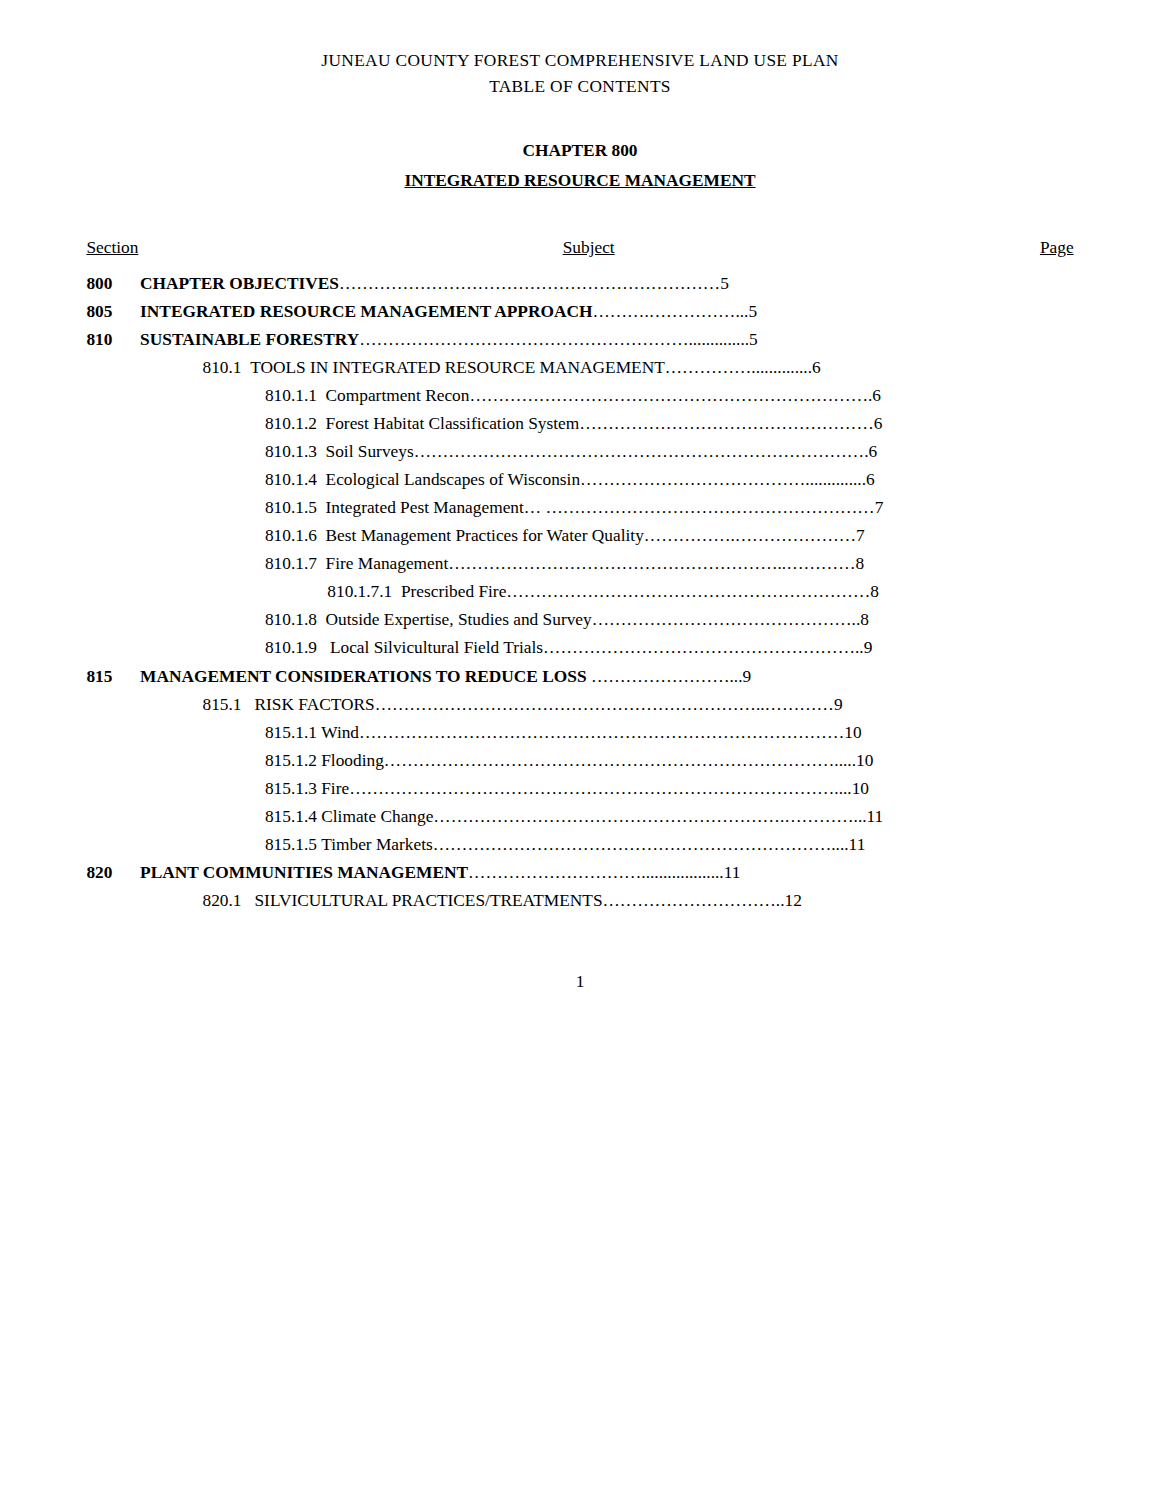JUNEAU COUNTY FOREST COMPREHENSIVE LAND USE PLAN
TABLE OF CONTENTS
CHAPTER 800
INTEGRATED RESOURCE MANAGEMENT
Section
Subject
Page
800
CHAPTER OBJECTIVES…………………………………………………………5
805
INTEGRATED RESOURCE MANAGEMENT APPROACH……….……………...5
810
SUSTAINABLE FORESTRY…………………………………………………..............5
810.1 TOOLS IN INTEGRATED RESOURCE MANAGEMENT……………..............6
810.1.1 Compartment Recon…………………………………………………………….6
810.1.2 Forest Habitat Classification System……………………………………………6
810.1.3 Soil Surveys…………………………………………………………………….6
810.1.4 Ecological Landscapes of Wisconsin…………………………………..............6
810.1.5 Integrated Pest Management… …………………………………………………7
810.1.6 Best Management Practices for Water Quality…………….…………………7
810.1.7 Fire Management…………………………………………………..…………8
810.1.7.1 Prescribed Fire………………………………………………………8
810.1.8 Outside Expertise, Studies and Survey………………………………………..8
810.1.9 Local Silvicultural Field Trials………………………………………………..9
815
MANAGEMENT CONSIDERATIONS TO REDUCE LOSS ……………………...9
815.1 RISK FACTORS…………………………………………………………..…………9
815.1.1 Wind…………………………………………………………………………10
815.1.2 Flooding…………………………………………………………………….....10
815.1.3 Fire…………………………………………………………………………....10
815.1.4 Climate Change…………………………………………………….…………...11
815.1.5 Timber Markets……………………………………………………………....11
820
PLANT COMMUNITIES MANAGEMENT…………………………...................11
820.1 SILVICULTURAL PRACTICES/TREATMENTS…………………………..12
1